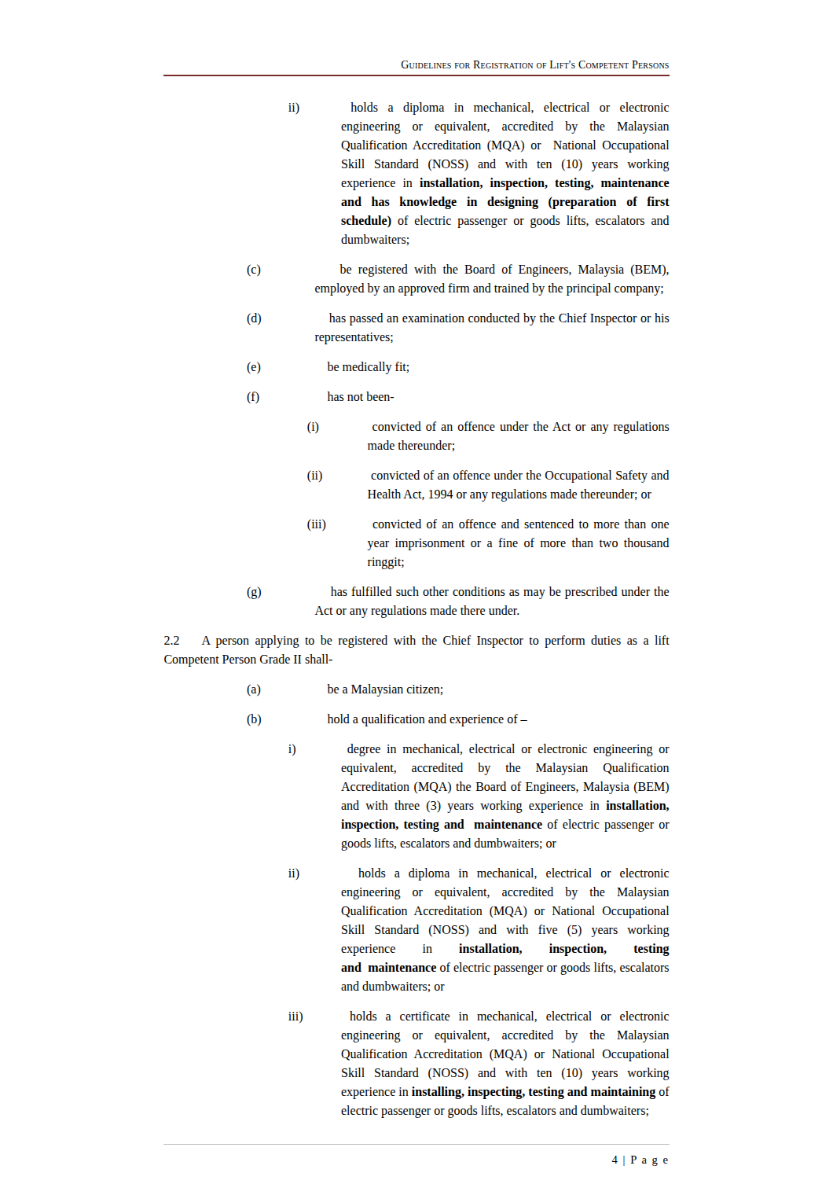Guidelines for Registration of Lift's Competent Persons
ii) holds a diploma in mechanical, electrical or electronic engineering or equivalent, accredited by the Malaysian Qualification Accreditation (MQA) or National Occupational Skill Standard (NOSS) and with ten (10) years working experience in installation, inspection, testing, maintenance and has knowledge in designing (preparation of first schedule) of electric passenger or goods lifts, escalators and dumbwaiters;
(c) be registered with the Board of Engineers, Malaysia (BEM), employed by an approved firm and trained by the principal company;
(d) has passed an examination conducted by the Chief Inspector or his representatives;
(e) be medically fit;
(f) has not been-
(i) convicted of an offence under the Act or any regulations made thereunder;
(ii) convicted of an offence under the Occupational Safety and Health Act, 1994 or any regulations made thereunder; or
(iii) convicted of an offence and sentenced to more than one year imprisonment or a fine of more than two thousand ringgit;
(g) has fulfilled such other conditions as may be prescribed under the Act or any regulations made there under.
2.2 A person applying to be registered with the Chief Inspector to perform duties as a lift Competent Person Grade II shall-
(a) be a Malaysian citizen;
(b) hold a qualification and experience of –
i) degree in mechanical, electrical or electronic engineering or equivalent, accredited by the Malaysian Qualification Accreditation (MQA) the Board of Engineers, Malaysia (BEM) and with three (3) years working experience in installation, inspection, testing and maintenance of electric passenger or goods lifts, escalators and dumbwaiters; or
ii) holds a diploma in mechanical, electrical or electronic engineering or equivalent, accredited by the Malaysian Qualification Accreditation (MQA) or National Occupational Skill Standard (NOSS) and with five (5) years working experience in installation, inspection, testing and maintenance of electric passenger or goods lifts, escalators and dumbwaiters; or
iii) holds a certificate in mechanical, electrical or electronic engineering or equivalent, accredited by the Malaysian Qualification Accreditation (MQA) or National Occupational Skill Standard (NOSS) and with ten (10) years working experience in installing, inspecting, testing and maintaining of electric passenger or goods lifts, escalators and dumbwaiters;
4 | P a g e